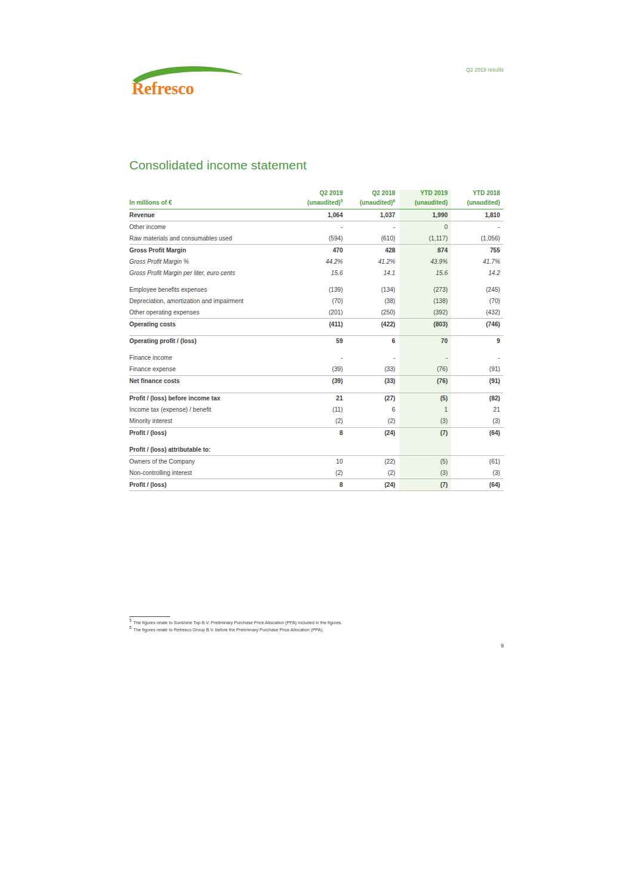Refresco
Q2 2019 results
Consolidated income statement
| | Q2 2019 | Q2 2018 | YTD 2019 | YTD 2018 |
| --- | --- | --- | --- | --- |
| In millions of € | (unaudited) 5 | (unaudited) 6 | (unaudited) | (unaudited) |
| Revenue | 1,064 | 1,037 | 1,990 | 1,810 |
| Other income | - | - | 0 | - |
| Raw materials and consumables used | (594) | (610) | (1,117) | (1,056) |
| Gross Profit Margin | 470 | 428 | 874 | 755 |
| Gross Profit Margin % | 44.2% | 41.2% | 43.9% | 41.7% |
| Gross Profit Margin per liter, euro cents | 15.6 | 14.1 | 15.6 | 14.2 |
| Employee benefits expenses | (139) | (134) | (273) | (245) |
| Depreciation, amortization and impairment | (70) | (38) | (138) | (70) |
| Other operating expenses | (201) | (250) | (392) | (432) |
| Operating costs | (411) | (422) | (803) | (746) |
| Operating profit / (loss) | 59 | 6 | 70 | 9 |
| Finance income | - | - | - | - |
| Finance expense | (39) | (33) | (76) | (91) |
| Net finance costs | (39) | (33) | (76) | (91) |
| Profit / (loss) before income tax | 21 | (27) | (5) | (82) |
| Income tax (expense) / benefit | (11) | 6 | 1 | 21 |
| Minority interest | (2) | (2) | (3) | (3) |
| Profit / (loss) | 8 | (24) | (7) | (64) |
| Profit / (loss) attributable to: | | | | |
| Owners of the Company | 10 | (22) | (5) | (61) |
| Non-controlling interest | (2) | (2) | (3) | (3) |
| Profit / (loss) | 8 | (24) | (7) | (64) |
5The figures relate to Sunshine Top B.V. Preliminary Purchase Price Allocation (PPA) included in the figures.
6The figures relate to Refresco Group B.V. before the Preliminary Purchase Price Allocation (PPA).
9